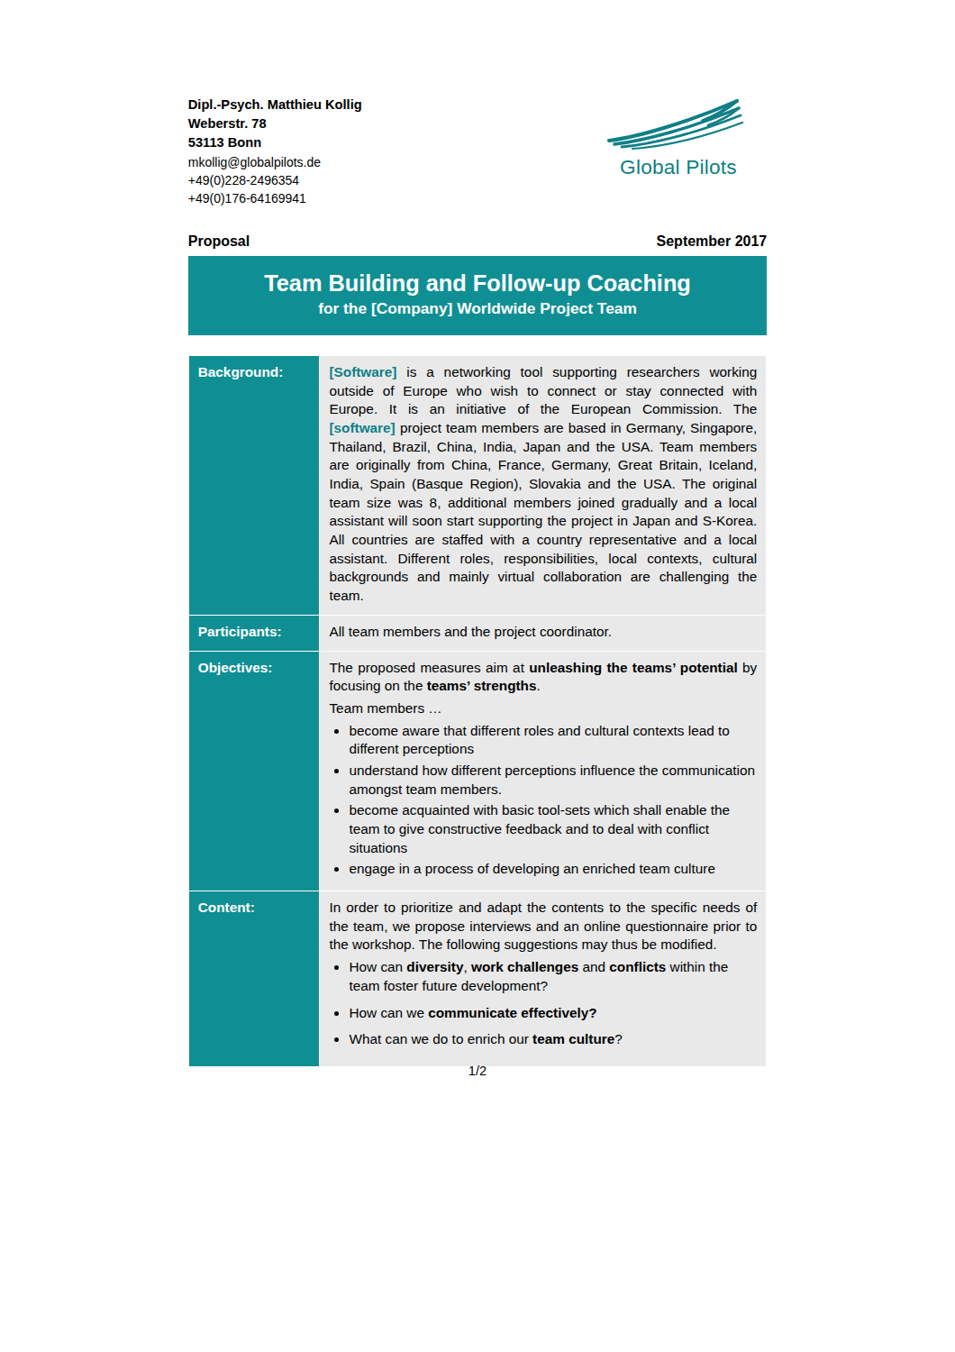Dipl.-Psych. Matthieu Kollig
Weberstr. 78
53113 Bonn
mkollig@globalpilots.de
+49(0)228-2496354
+49(0)176-64169941
Global Pilots
Proposal September 2017
Team Building and Follow-up Coaching
for the [Company] Worldwide Project Team
| Background: | [Software] is a networking tool supporting researchers working outside of Europe who wish to connect or stay connected with Europe. It is an initiative of the European Commission. The [software] project team members are based in Germany, Singapore, Thailand, Brazil, China, India, Japan and the USA. Team members are originally from China, France, Germany, Great Britain, Iceland, India, Spain (Basque Region), Slovakia and the USA. The original team size was 8, additional members joined gradually and a local assistant will soon start supporting the project in Japan and S-Korea. All countries are staffed with a country representative and a local assistant. Different roles, responsibilities, local contexts, cultural backgrounds and mainly virtual collaboration are challenging the team. |
| Participants: | All team members and the project coordinator. |
| Objectives: | The proposed measures aim at unleashing the teams’ potential by focusing on the teams’ strengths . Team members … become aware that different roles and cultural contexts lead to different perceptions understand how different perceptions influence the communication amongst team members. become acquainted with basic tool-sets which shall enable the team to give constructive feedback and to deal with conflict situations engage in a process of developing an enriched team culture |
| Content: | In order to prioritize and adapt the contents to the specific needs of the team, we propose interviews and an online questionnaire prior to the workshop. The following suggestions may thus be modified. How can diversity , work challenges and conflicts within the team foster future development? How can we communicate effectively? What can we do to enrich our team culture ? |
1/2